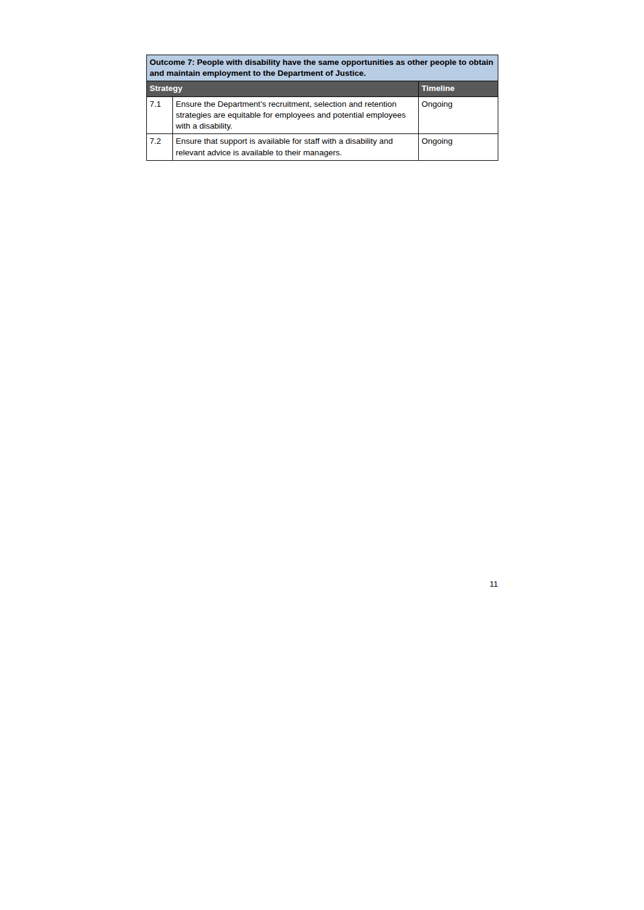| Outcome 7: People with disability have the same opportunities as other people to obtain and maintain employment to the Department of Justice. |
| Strategy | Timeline |
| 7.1 | Ensure the Department’s recruitment, selection and retention strategies are equitable for employees and potential employees with a disability. | Ongoing |
| 7.2 | Ensure that support is available for staff with a disability and relevant advice is available to their managers. | Ongoing |
11